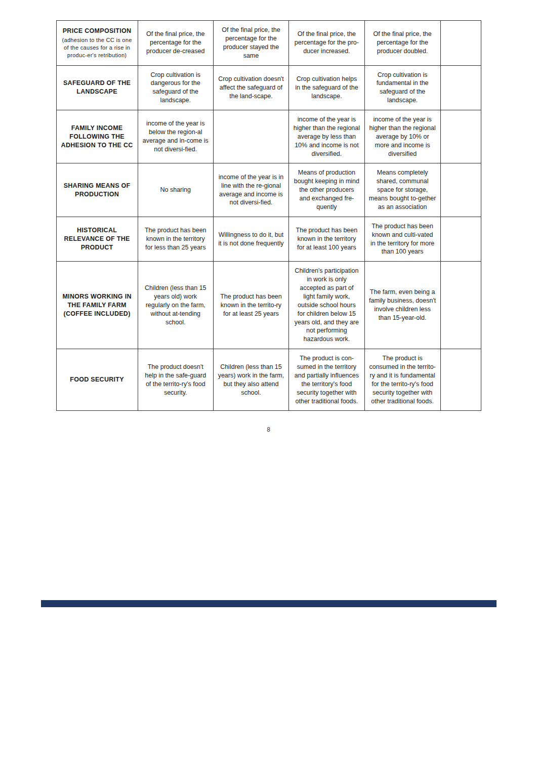| PRICE COMPOSITION (adhesion to the CC is one of the causes for a rise in produc-er's retribution) | Of the final price, the percentage for the producer de-creased | Of the final price, the percentage for the producer stayed the same | Of the final price, the percentage for the pro-ducer increased. | Of the final price, the percentage for the producer doubled. | |
| SAFEGUARD OF THE LANDSCAPE | Crop cultivation is dangerous for the safeguard of the landscape. | Crop cultivation doesn't affect the safeguard of the land-scape. | Crop cultivation helps in the safeguard of the landscape. | Crop cultivation is fundamental in the safeguard of the landscape. | |
| FAMILY INCOME FOLLOWING THE ADHESION TO THE CC | income of the year is below the region-al average and in-come is not diversi-fied. | | income of the year is higher than the regional average by less than 10% and income is not diversified. | income of the year is higher than the regional average by 10% or more and income is diversified | |
| SHARING MEANS OF PRODUCTION | No sharing | income of the year is in line with the re-gional average and income is not diversi-fied. | Means of production bought keeping in mind the other producers and exchanged fre-quently | Means completely shared, communal space for storage, means bought to-gether as an association | |
| HISTORICAL RELEVANCE OF THE PRODUCT | The product has been known in the territory for less than 25 years | Willingness to do it, but it is not done frequently | The product has been known in the territory for at least 100 years | The product has been known and culti-vated in the territory for more than 100 years | |
| MINORS WORKING IN THE FAMILY FARM (COFFEE INCLUDED) | Children (less than 15 years old) work regularly on the farm, without at-tending school. | The product has been known in the territo-ry for at least 25 years | Children's participation in work is only accepted as part of light family work, outside school hours for children below 15 years old, and they are not performing hazardous work. | The farm, even being a family business, doesn't involve children less than 15-year-old. | |
| FOOD SECURITY | The product doesn't help in the safe-guard of the territo-ry's food security. | Children (less than 15 years) work in the farm, but they also attend school. | The product is con-sumed in the territory and partially influences the territory's food security together with other traditional foods. | The product is consumed in the territo-ry and it is fundamental for the territo-ry's food security together with other traditional foods. | |
8